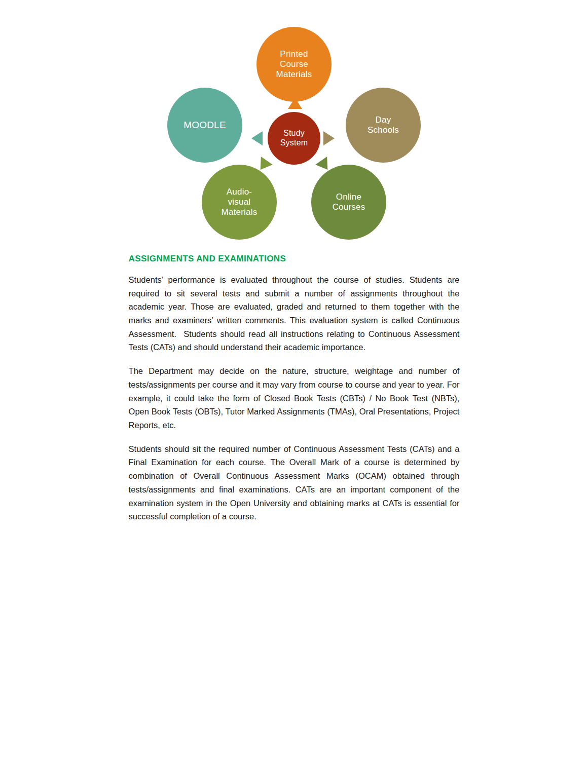Printed
Course
Materials
MOODLE
Day
Schools
Audio-
visual
Materials
Online
Courses
Study
System
ASSIGNMENTS AND EXAMINATIONS
Students’ performance is evaluated throughout the course of studies. Students are required to sit several tests and submit a number of assignments throughout the academic year. Those are evaluated, graded and returned to them together with the marks and examiners’ written comments. This evaluation system is called Continuous Assessment. Students should read all instructions relating to Continuous Assessment Tests (CATs) and should understand their academic importance.
The Department may decide on the nature, structure, weightage and number of tests/assignments per course and it may vary from course to course and year to year. For example, it could take the form of Closed Book Tests (CBTs) / No Book Test (NBTs), Open Book Tests (OBTs), Tutor Marked Assignments (TMAs), Oral Presentations, Project Reports, etc.
Students should sit the required number of Continuous Assessment Tests (CATs) and a Final Examination for each course. The Overall Mark of a course is determined by combination of Overall Continuous Assessment Marks (OCAM) obtained through tests/assignments and final examinations. CATs are an important component of the examination system in the Open University and obtaining marks at CATs is essential for successful completion of a course.